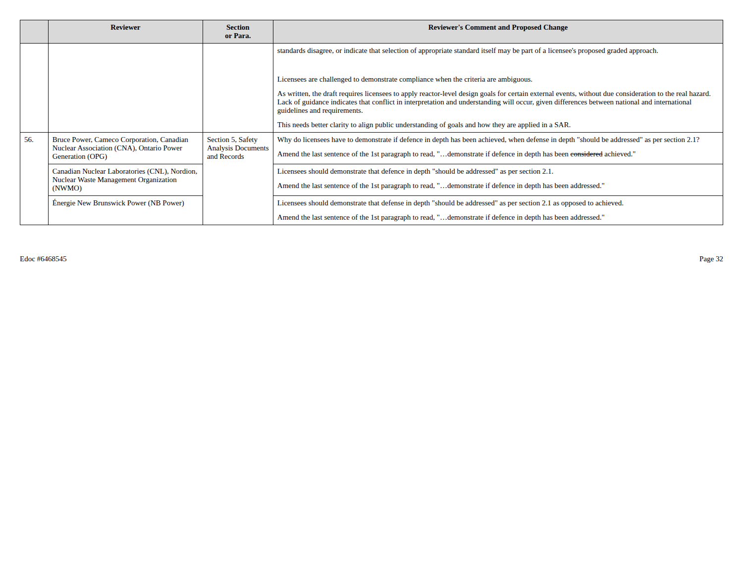| | Reviewer | Section or Para. | Reviewer's Comment and Proposed Change |
| --- | --- | --- | --- |
| | | | standards disagree, or indicate that selection of appropriate standard itself may be part of a licensee's proposed graded approach. Licensees are challenged to demonstrate compliance when the criteria are ambiguous. As written, the draft requires licensees to apply reactor-level design goals for certain external events, without due consideration to the real hazard. Lack of guidance indicates that conflict in interpretation and understanding will occur, given differences between national and international guidelines and requirements. This needs better clarity to align public understanding of goals and how they are applied in a SAR. |
| 56. | Bruce Power, Cameco Corporation, Canadian Nuclear Association (CNA), Ontario Power Generation (OPG) | Section 5, Safety Analysis Documents and Records | Why do licensees have to demonstrate if defence in depth has been achieved, when defense in depth "should be addressed" as per section 2.1? Amend the last sentence of the 1st paragraph to read, "…demonstrate if defence in depth has been considered achieved." |
| Canadian Nuclear Laboratories (CNL), Nordion, Nuclear Waste Management Organization (NWMO) | Licensees should demonstrate that defence in depth "should be addressed" as per section 2.1. Amend the last sentence of the 1st paragraph to read, "…demonstrate if defence in depth has been addressed." |
| Énergie New Brunswick Power (NB Power) | Licensees should demonstrate that defense in depth "should be addressed" as per section 2.1 as opposed to achieved. Amend the last sentence of the 1st paragraph to read, "…demonstrate if defence in depth has been addressed." |
Edoc #6468545 Page 32